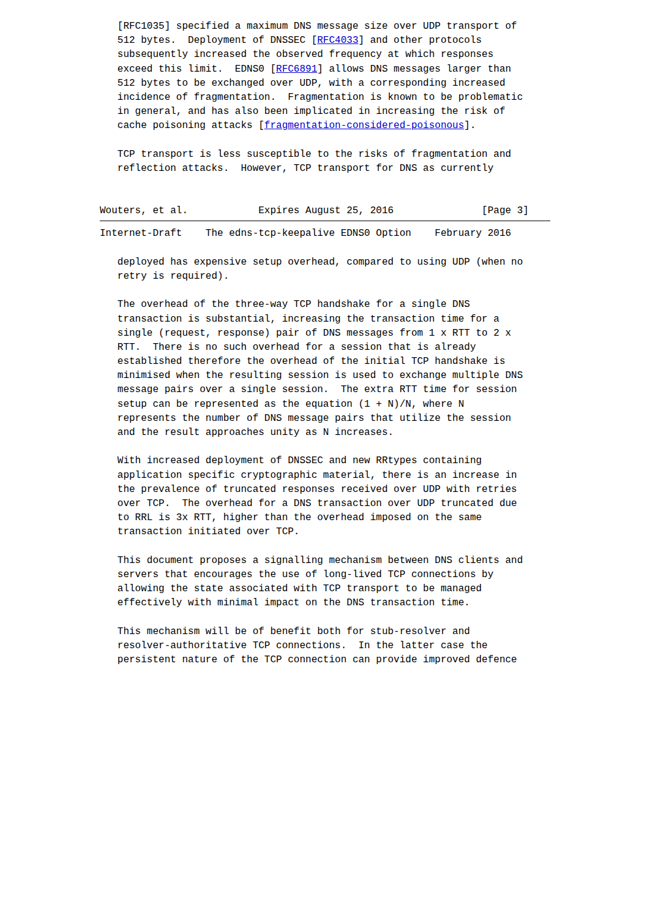[RFC1035] specified a maximum DNS message size over UDP transport of
   512 bytes.  Deployment of DNSSEC [RFC4033] and other protocols
   subsequently increased the observed frequency at which responses
   exceed this limit.  EDNS0 [RFC6891] allows DNS messages larger than
   512 bytes to be exchanged over UDP, with a corresponding increased
   incidence of fragmentation.  Fragmentation is known to be problematic
   in general, and has also been implicated in increasing the risk of
   cache poisoning attacks [fragmentation-considered-poisonous].

   TCP transport is less susceptible to the risks of fragmentation and
   reflection attacks.  However, TCP transport for DNS as currently
Wouters, et al. Expires August 25, 2016 [Page 3]
Internet-Draft The edns-tcp-keepalive EDNS0 Option February 2016
   deployed has expensive setup overhead, compared to using UDP (when no
   retry is required).

   The overhead of the three-way TCP handshake for a single DNS
   transaction is substantial, increasing the transaction time for a
   single (request, response) pair of DNS messages from 1 x RTT to 2 x
   RTT.  There is no such overhead for a session that is already
   established therefore the overhead of the initial TCP handshake is
   minimised when the resulting session is used to exchange multiple DNS
   message pairs over a single session.  The extra RTT time for session
   setup can be represented as the equation (1 + N)/N, where N
   represents the number of DNS message pairs that utilize the session
   and the result approaches unity as N increases.

   With increased deployment of DNSSEC and new RRtypes containing
   application specific cryptographic material, there is an increase in
   the prevalence of truncated responses received over UDP with retries
   over TCP.  The overhead for a DNS transaction over UDP truncated due
   to RRL is 3x RTT, higher than the overhead imposed on the same
   transaction initiated over TCP.

   This document proposes a signalling mechanism between DNS clients and
   servers that encourages the use of long-lived TCP connections by
   allowing the state associated with TCP transport to be managed
   effectively with minimal impact on the DNS transaction time.

   This mechanism will be of benefit both for stub-resolver and
   resolver-authoritative TCP connections.  In the latter case the
   persistent nature of the TCP connection can provide improved defence